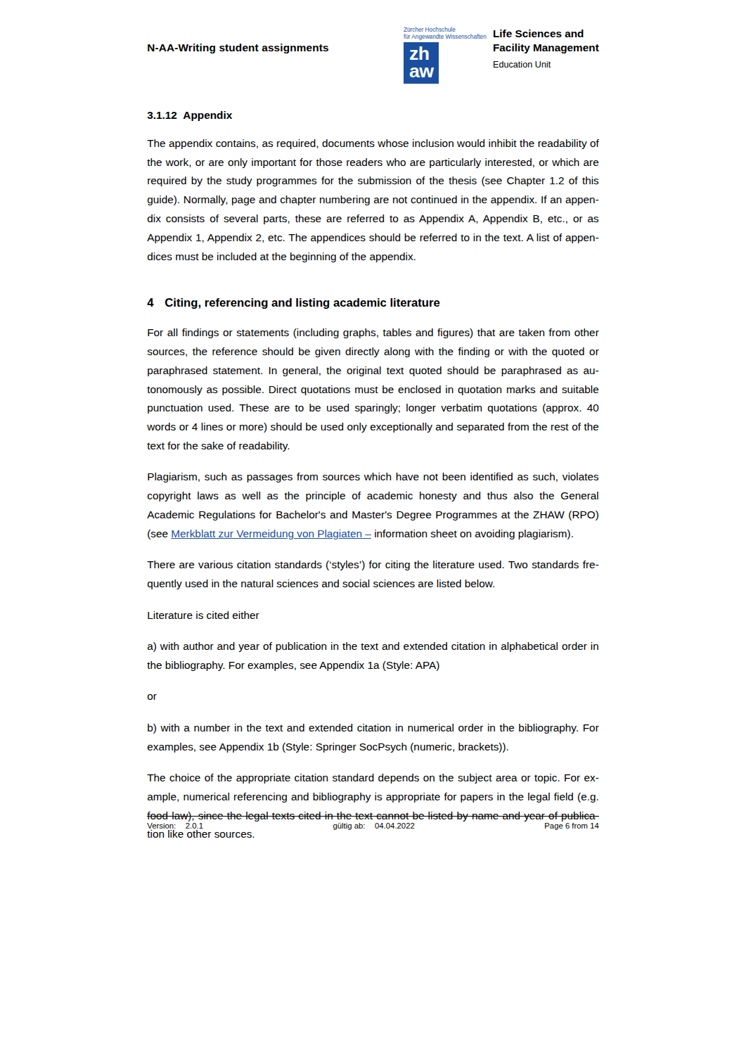N-AA-Writing student assignments
Zürcher Hochschule
für Angewandte Wissenschaften
zh aw
Life Sciences and
Facility Management Education Unit
3.1.12 Appendix
The appendix contains, as required, documents whose inclusion would inhibit the readability of the work, or are only important for those readers who are particularly interested, or which are required by the study programmes for the submission of the thesis (see Chapter 1.2 of this guide). Normally, page and chapter numbering are not continued in the appendix. If an appendix consists of several parts, these are referred to as Appendix A, Appendix B, etc., or as Appendix 1, Appendix 2, etc. The appendices should be referred to in the text. A list of appendices must be included at the beginning of the appendix.
4 Citing, referencing and listing academic literature
For all findings or statements (including graphs, tables and figures) that are taken from other sources, the reference should be given directly along with the finding or with the quoted or paraphrased statement. In general, the original text quoted should be paraphrased as autonomously as possible. Direct quotations must be enclosed in quotation marks and suitable punctuation used. These are to be used sparingly; longer verbatim quotations (approx. 40 words or 4 lines or more) should be used only exceptionally and separated from the rest of the text for the sake of readability.
Plagiarism, such as passages from sources which have not been identified as such, violates copyright laws as well as the principle of academic honesty and thus also the General Academic Regulations for Bachelor's and Master's Degree Programmes at the ZHAW (RPO) (see Merkblatt zur Vermeidung von Plagiaten – information sheet on avoiding plagiarism).
There are various citation standards (‘styles’) for citing the literature used. Two standards frequently used in the natural sciences and social sciences are listed below.
Literature is cited either
a) with author and year of publication in the text and extended citation in alphabetical order in the bibliography. For examples, see Appendix 1a (Style: APA)
or
b) with a number in the text and extended citation in numerical order in the bibliography. For examples, see Appendix 1b (Style: Springer SocPsych (numeric, brackets)).
The choice of the appropriate citation standard depends on the subject area or topic. For example, numerical referencing and bibliography is appropriate for papers in the legal field (e.g. food law), since the legal texts cited in the text cannot be listed by name and year of publication like other sources.
Version: 2.0.1
gültig ab: 04.04.2022
Page 6 from 14